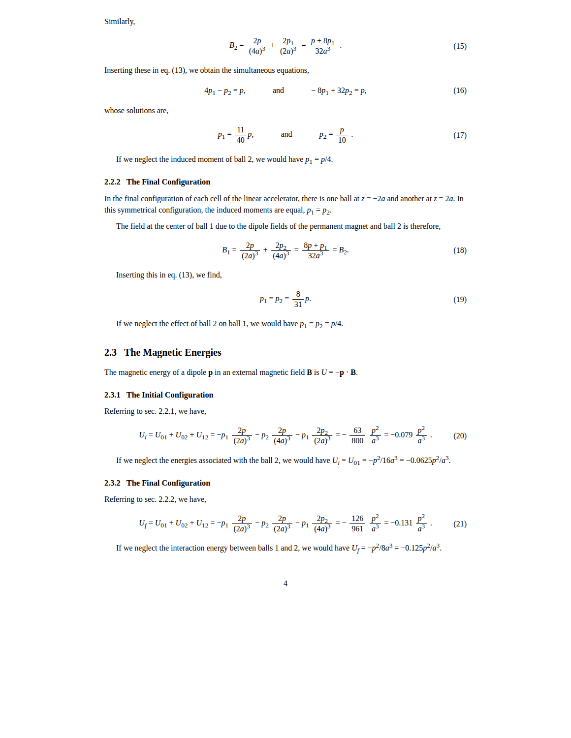Similarly,
B2 = 2p(4a)3 + 2p1(2a)3 = p + 8p132a3 .
(15)
Inserting these in eq. (13), we obtain the simultaneous equations,
4p1 − p2 = p, and − 8p1 + 32p2 = p,
(16)
whose solutions are,
p1 = 1140 p, and p2 = p 10 .
(17)
If we neglect the induced moment of ball 2, we would have p1 = p/4.
2.2.2 The Final Configuration
In the final configuration of each cell of the linear accelerator, there is one ball at z = −2a and another at z = 2a. In this symmetrical configuration, the induced moments are equal, p1 = p2.
The field at the center of ball 1 due to the dipole fields of the permanent magnet and ball 2 is therefore,
B1 = 2p(2a)3 + 2p2(4a)3 = 8p + p132a3 = B2.
(18)
Inserting this in eq. (13), we find,
p1 = p2 = 831 p.
(19)
If we neglect the effect of ball 2 on ball 1, we would have p1 = p2 = p/4.
2.3 The Magnetic Energies
The magnetic energy of a dipole p in an external magnetic field B is U = −p · B.
2.3.1 The Initial Configuration
Referring to sec. 2.2.1, we have,
Ui = U01 + U02 + U12 = −p1 2p(2a)3 − p2 2p(4a)3 − p1 2p2(2a)3 = − 63800 p2 a3 = −0.079 p2 a3 .
(20)
If we neglect the energies associated with the ball 2, we would have Ui = U01 = −p2/16a3 = −0.0625p2/a3.
2.3.2 The Final Configuration
Referring to sec. 2.2.2, we have,
Uf = U01 + U02 + U12 = −p1 2p(2a)3 − p2 2p(2a)3 − p1 2p2(4a)3 = − 126961 p2 a3 = −0.131 p2 a3 .
(21)
If we neglect the interaction energy between balls 1 and 2, we would have Uf = −p2/8a3 = −0.125p2/a3.
4